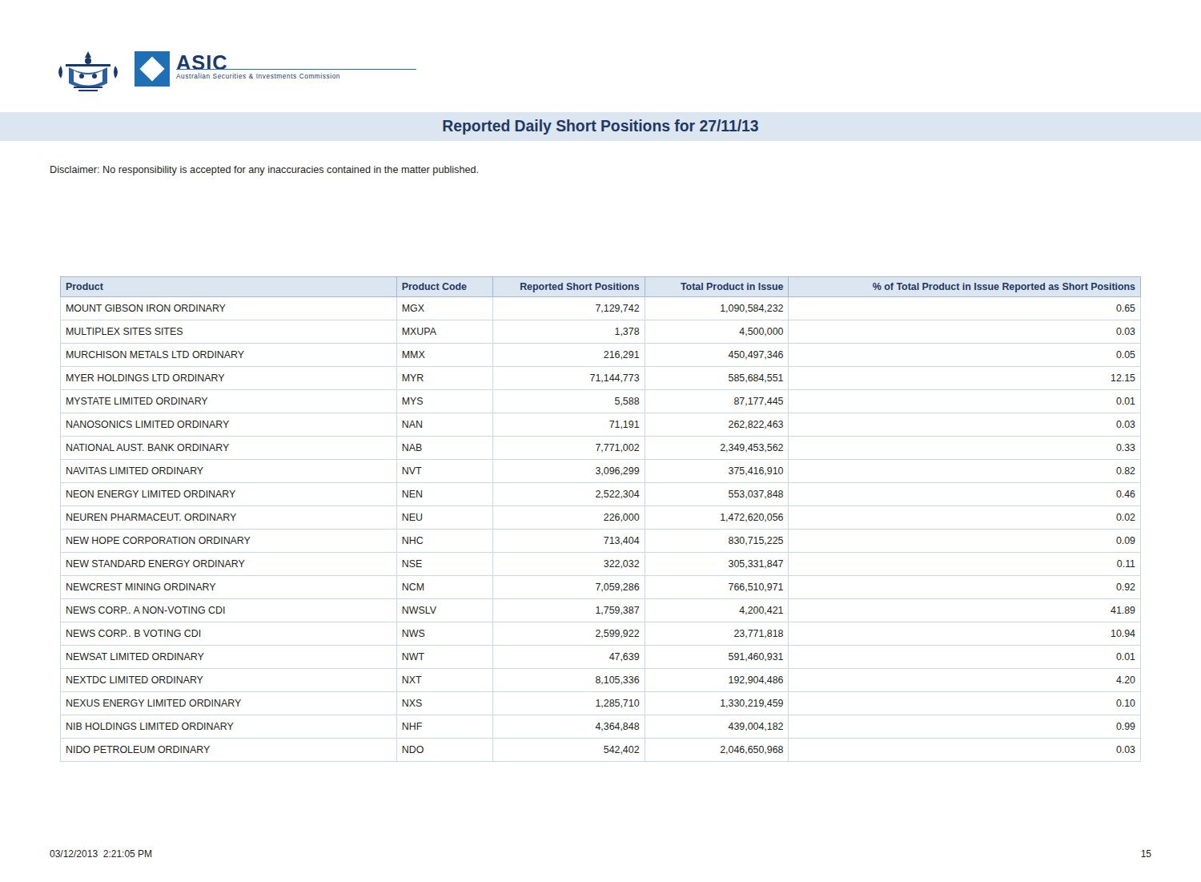ASIC
Australian Securities & Investments Commission
Reported Daily Short Positions for 27/11/13
Disclaimer: No responsibility is accepted for any inaccuracies contained in the matter published.
| Product | Product Code | Reported Short Positions | Total Product in Issue | % of Total Product in Issue Reported as Short Positions |
| --- | --- | --- | --- | --- |
| MOUNT GIBSON IRON ORDINARY | MGX | 7,129,742 | 1,090,584,232 | 0.65 |
| MULTIPLEX SITES SITES | MXUPA | 1,378 | 4,500,000 | 0.03 |
| MURCHISON METALS LTD ORDINARY | MMX | 216,291 | 450,497,346 | 0.05 |
| MYER HOLDINGS LTD ORDINARY | MYR | 71,144,773 | 585,684,551 | 12.15 |
| MYSTATE LIMITED ORDINARY | MYS | 5,588 | 87,177,445 | 0.01 |
| NANOSONICS LIMITED ORDINARY | NAN | 71,191 | 262,822,463 | 0.03 |
| NATIONAL AUST. BANK ORDINARY | NAB | 7,771,002 | 2,349,453,562 | 0.33 |
| NAVITAS LIMITED ORDINARY | NVT | 3,096,299 | 375,416,910 | 0.82 |
| NEON ENERGY LIMITED ORDINARY | NEN | 2,522,304 | 553,037,848 | 0.46 |
| NEUREN PHARMACEUT. ORDINARY | NEU | 226,000 | 1,472,620,056 | 0.02 |
| NEW HOPE CORPORATION ORDINARY | NHC | 713,404 | 830,715,225 | 0.09 |
| NEW STANDARD ENERGY ORDINARY | NSE | 322,032 | 305,331,847 | 0.11 |
| NEWCREST MINING ORDINARY | NCM | 7,059,286 | 766,510,971 | 0.92 |
| NEWS CORP.. A NON-VOTING CDI | NWSLV | 1,759,387 | 4,200,421 | 41.89 |
| NEWS CORP.. B VOTING CDI | NWS | 2,599,922 | 23,771,818 | 10.94 |
| NEWSAT LIMITED ORDINARY | NWT | 47,639 | 591,460,931 | 0.01 |
| NEXTDC LIMITED ORDINARY | NXT | 8,105,336 | 192,904,486 | 4.20 |
| NEXUS ENERGY LIMITED ORDINARY | NXS | 1,285,710 | 1,330,219,459 | 0.10 |
| NIB HOLDINGS LIMITED ORDINARY | NHF | 4,364,848 | 439,004,182 | 0.99 |
| NIDO PETROLEUM ORDINARY | NDO | 542,402 | 2,046,650,968 | 0.03 |
03/12/2013 2:21:05 PM 15